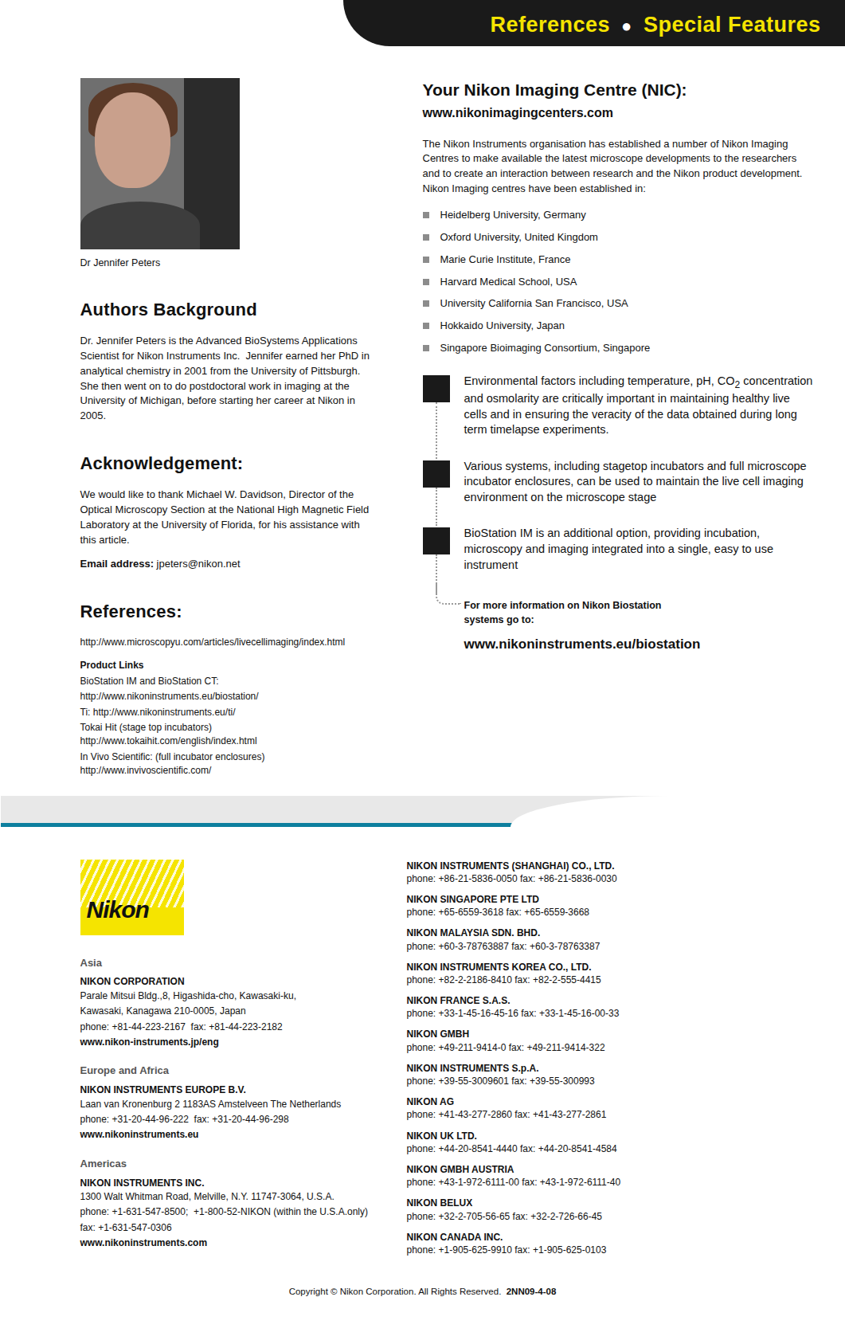References ● Special Features
Dr Jennifer Peters
Authors Background
Dr. Jennifer Peters is the Advanced BioSystems Applications Scientist for Nikon Instruments Inc. Jennifer earned her PhD in analytical chemistry in 2001 from the University of Pittsburgh. She then went on to do postdoctoral work in imaging at the University of Michigan, before starting her career at Nikon in 2005.
Acknowledgement:
We would like to thank Michael W. Davidson, Director of the Optical Microscopy Section at the National High Magnetic Field Laboratory at the University of Florida, for his assistance with this article.
Email address: jpeters@nikon.net
References:
http://www.microscopyu.com/articles/livecellimaging/index.html
Product Links
BioStation IM and BioStation CT:
http://www.nikoninstruments.eu/biostation/
Ti: http://www.nikoninstruments.eu/ti/
Tokai Hit (stage top incubators) http://www.tokaihit.com/english/index.html
In Vivo Scientific: (full incubator enclosures) http://www.invivoscientific.com/
Your Nikon Imaging Centre (NIC):
www.nikonimagingcenters.com
The Nikon Instruments organisation has established a number of Nikon Imaging Centres to make available the latest microscope developments to the researchers and to create an interaction between research and the Nikon product development. Nikon Imaging centres have been established in:
Heidelberg University, Germany
Oxford University, United Kingdom
Marie Curie Institute, France
Harvard Medical School, USA
University California San Francisco, USA
Hokkaido University, Japan
Singapore Bioimaging Consortium, Singapore
Environmental factors including temperature, pH, CO2 concentration and osmolarity are critically important in maintaining healthy live cells and in ensuring the veracity of the data obtained during long term timelapse experiments.
Various systems, including stagetop incubators and full microscope incubator enclosures, can be used to maintain the live cell imaging environment on the microscope stage
BioStation IM is an additional option, providing incubation, microscopy and imaging integrated into a single, easy to use instrument
For more information on Nikon Biostation
systems go to:
www.nikoninstruments.eu/biostation
Nikon
Asia
NIKON CORPORATION
Parale Mitsui Bldg.,8, Higashida-cho, Kawasaki-ku,
Kawasaki, Kanagawa 210-0005, Japan
phone: +81-44-223-2167 fax: +81-44-223-2182
www.nikon-instruments.jp/eng
Europe and Africa
NIKON INSTRUMENTS EUROPE B.V.
Laan van Kronenburg 2 1183AS Amstelveen The Netherlands
phone: +31-20-44-96-222 fax: +31-20-44-96-298
www.nikoninstruments.eu
Americas
NIKON INSTRUMENTS INC.
1300 Walt Whitman Road, Melville, N.Y. 11747-3064, U.S.A.
phone: +1-631-547-8500; +1-800-52-NIKON (within the U.S.A.only)
fax: +1-631-547-0306
www.nikoninstruments.com
NIKON INSTRUMENTS (SHANGHAI) CO., LTD.
phone: +86-21-5836-0050 fax: +86-21-5836-0030
NIKON SINGAPORE PTE LTD
phone: +65-6559-3618 fax: +65-6559-3668
NIKON MALAYSIA SDN. BHD.
phone: +60-3-78763887 fax: +60-3-78763387
NIKON INSTRUMENTS KOREA CO., LTD.
phone: +82-2-2186-8410 fax: +82-2-555-4415
NIKON FRANCE S.A.S.
phone: +33-1-45-16-45-16 fax: +33-1-45-16-00-33
NIKON GMBH
phone: +49-211-9414-0 fax: +49-211-9414-322
NIKON INSTRUMENTS S.p.A.
phone: +39-55-3009601 fax: +39-55-300993
NIKON AG
phone: +41-43-277-2860 fax: +41-43-277-2861
NIKON UK LTD.
phone: +44-20-8541-4440 fax: +44-20-8541-4584
NIKON GMBH AUSTRIA
phone: +43-1-972-6111-00 fax: +43-1-972-6111-40
NIKON BELUX
phone: +32-2-705-56-65 fax: +32-2-726-66-45
NIKON CANADA INC.
phone: +1-905-625-9910 fax: +1-905-625-0103
Copyright © Nikon Corporation. All Rights Reserved. 2NN09-4-08